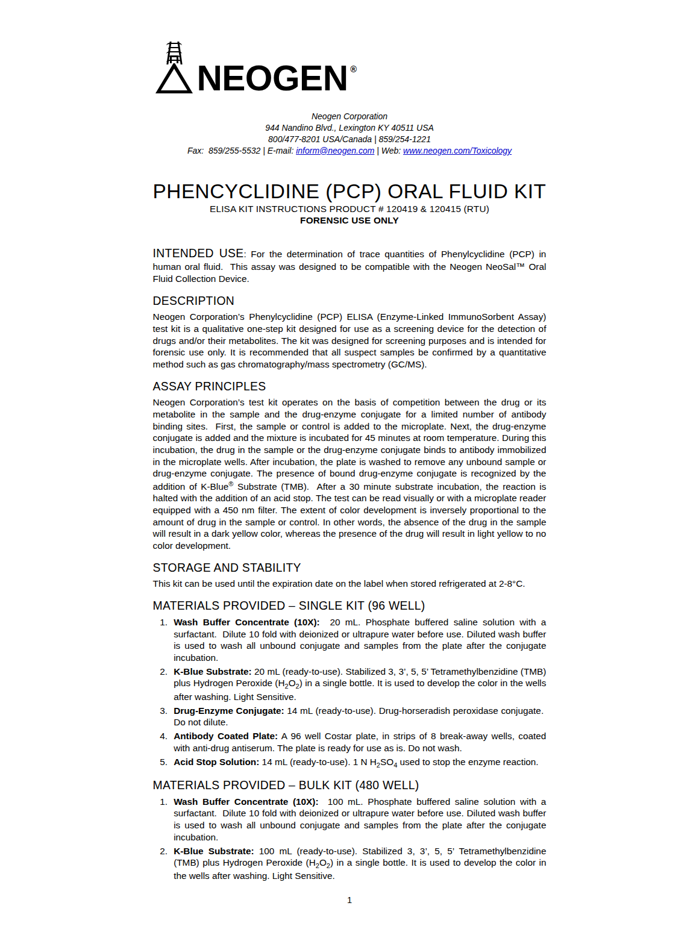NEOGEN®
Neogen Corporation
944 Nandino Blvd., Lexington KY 40511 USA
800/477-8201 USA/Canada | 859/254-1221
Fax: 859/255-5532 | E-mail: inform@neogen.com | Web: www.neogen.com/Toxicology
PHENCYCLIDINE (PCP) ORAL FLUID KIT
ELISA KIT INSTRUCTIONS PRODUCT # 120419 & 120415 (RTU)
FORENSIC USE ONLY
INTENDED USE: For the determination of trace quantities of Phenylcyclidine (PCP) in human oral fluid. This assay was designed to be compatible with the Neogen NeoSal™ Oral Fluid Collection Device.
DESCRIPTION
Neogen Corporation’s Phenylcyclidine (PCP) ELISA (Enzyme-Linked ImmunoSorbent Assay) test kit is a qualitative one-step kit designed for use as a screening device for the detection of drugs and/or their metabolites. The kit was designed for screening purposes and is intended for forensic use only. It is recommended that all suspect samples be confirmed by a quantitative method such as gas chromatography/mass spectrometry (GC/MS).
ASSAY PRINCIPLES
Neogen Corporation’s test kit operates on the basis of competition between the drug or its metabolite in the sample and the drug-enzyme conjugate for a limited number of antibody binding sites. First, the sample or control is added to the microplate. Next, the drug-enzyme conjugate is added and the mixture is incubated for 45 minutes at room temperature. During this incubation, the drug in the sample or the drug-enzyme conjugate binds to antibody immobilized in the microplate wells. After incubation, the plate is washed to remove any unbound sample or drug-enzyme conjugate. The presence of bound drug-enzyme conjugate is recognized by the addition of K-Blue® Substrate (TMB). After a 30 minute substrate incubation, the reaction is halted with the addition of an acid stop. The test can be read visually or with a microplate reader equipped with a 450 nm filter. The extent of color development is inversely proportional to the amount of drug in the sample or control. In other words, the absence of the drug in the sample will result in a dark yellow color, whereas the presence of the drug will result in light yellow to no color development.
STORAGE AND STABILITY
This kit can be used until the expiration date on the label when stored refrigerated at 2-8°C.
MATERIALS PROVIDED – SINGLE KIT (96 WELL)
Wash Buffer Concentrate (10X): 20 mL. Phosphate buffered saline solution with a surfactant. Dilute 10 fold with deionized or ultrapure water before use. Diluted wash buffer is used to wash all unbound conjugate and samples from the plate after the conjugate incubation.
K-Blue Substrate: 20 mL (ready-to-use). Stabilized 3, 3’, 5, 5’ Tetramethylbenzidine (TMB) plus Hydrogen Peroxide (H2O2) in a single bottle. It is used to develop the color in the wells after washing. Light Sensitive.
Drug-Enzyme Conjugate: 14 mL (ready-to-use). Drug-horseradish peroxidase conjugate. Do not dilute.
Antibody Coated Plate: A 96 well Costar plate, in strips of 8 break-away wells, coated with anti-drug antiserum. The plate is ready for use as is. Do not wash.
Acid Stop Solution: 14 mL (ready-to-use). 1 N H2SO4 used to stop the enzyme reaction.
MATERIALS PROVIDED – BULK KIT (480 WELL)
Wash Buffer Concentrate (10X): 100 mL. Phosphate buffered saline solution with a surfactant. Dilute 10 fold with deionized or ultrapure water before use. Diluted wash buffer is used to wash all unbound conjugate and samples from the plate after the conjugate incubation.
K-Blue Substrate: 100 mL (ready-to-use). Stabilized 3, 3’, 5, 5’ Tetramethylbenzidine (TMB) plus Hydrogen Peroxide (H2O2) in a single bottle. It is used to develop the color in the wells after washing. Light Sensitive.
1